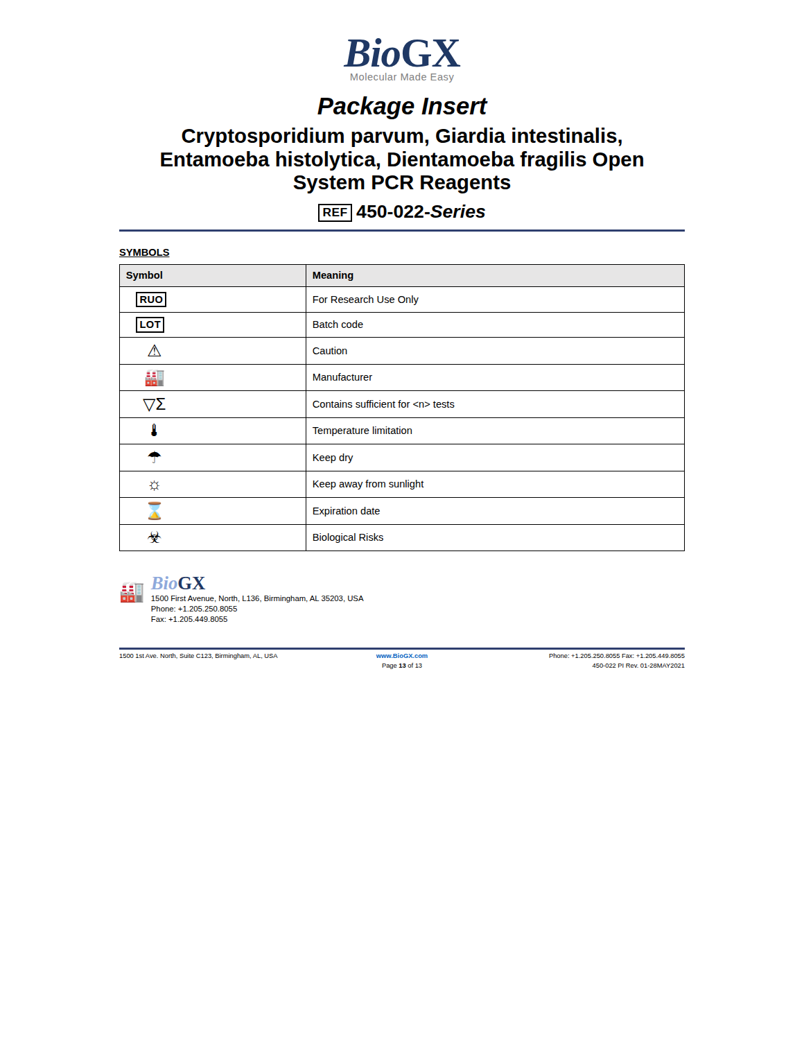BioGX
Molecular Made Easy
Package Insert
Cryptosporidium parvum, Giardia intestinalis,
Entamoeba histolytica, Dientamoeba fragilis Open
System PCR Reagents
REF450-022-Series
SYMBOLS
| Symbol | Meaning |
| --- | --- |
| RUO | For Research Use Only |
| LOT | Batch code |
| ⚠ | Caution |
| 🏭 | Manufacturer |
| ▽Σ | Contains sufficient for <n> tests |
| 🌡 | Temperature limitation |
| ☂ | Keep dry |
| ☼ | Keep away from sunlight |
| ⌛ | Expiration date |
| ☣ | Biological Risks |
🏭
BioGX
1500 First Avenue, North, L136, Birmingham, AL 35203, USA
Phone: +1.205.250.8055
Fax: +1.205.449.8055
1500 1st Ave. North, Suite C123, Birmingham, AL, USA
www.BioGX.com
Phone: +1.205.250.8055 Fax: +1.205.449.8055
Page 13 of 13
450-022 PI Rev. 01-28MAY2021